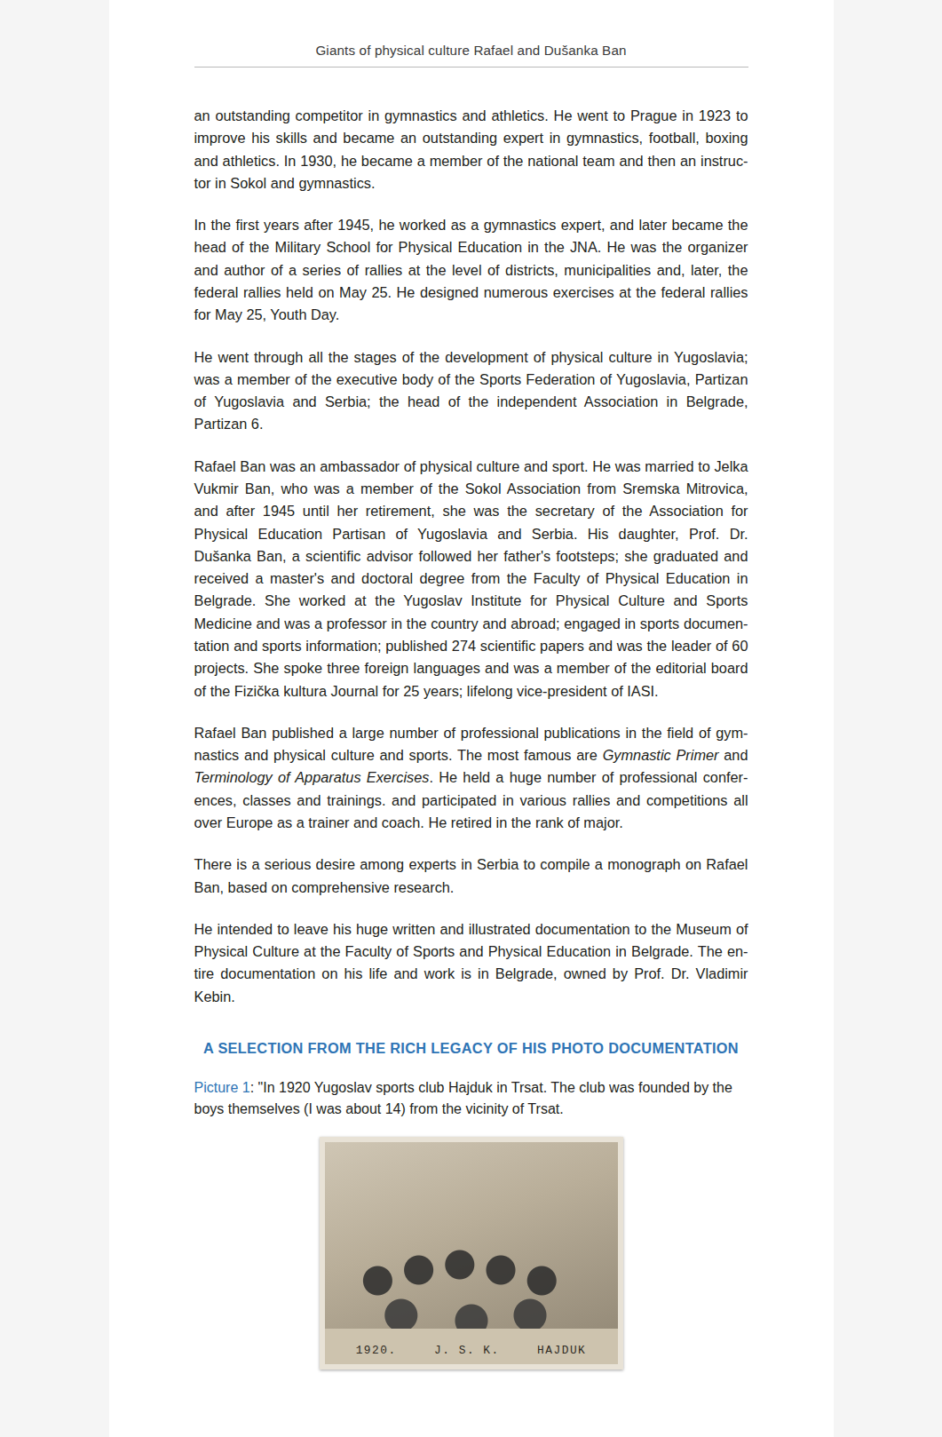Giants of physical culture Rafael and Dušanka Ban
an outstanding competitor in gymnastics and athletics. He went to Prague in 1923 to improve his skills and became an outstanding expert in gymnastics, football, boxing and athletics. In 1930, he became a member of the national team and then an instructor in Sokol and gymnastics.
In the first years after 1945, he worked as a gymnastics expert, and later became the head of the Military School for Physical Education in the JNA. He was the organizer and author of a series of rallies at the level of districts, municipalities and, later, the federal rallies held on May 25. He designed numerous exercises at the federal rallies for May 25, Youth Day.
He went through all the stages of the development of physical culture in Yugoslavia; was a member of the executive body of the Sports Federation of Yugoslavia, Partizan of Yugoslavia and Serbia; the head of the independent Association in Belgrade, Partizan 6.
Rafael Ban was an ambassador of physical culture and sport. He was married to Jelka Vukmir Ban, who was a member of the Sokol Association from Sremska Mitrovica, and after 1945 until her retirement, she was the secretary of the Association for Physical Education Partisan of Yugoslavia and Serbia. His daughter, Prof. Dr. Dušanka Ban, a scientific advisor followed her father's footsteps; she graduated and received a master's and doctoral degree from the Faculty of Physical Education in Belgrade. She worked at the Yugoslav Institute for Physical Culture and Sports Medicine and was a professor in the country and abroad; engaged in sports documentation and sports information; published 274 scientific papers and was the leader of 60 projects. She spoke three foreign languages and was a member of the editorial board of the Fizička kultura Journal for 25 years; lifelong vice-president of IASI.
Rafael Ban published a large number of professional publications in the field of gymnastics and physical culture and sports. The most famous are Gymnastic Primer and Terminology of Apparatus Exercises. He held a huge number of professional conferences, classes and trainings. and participated in various rallies and competitions all over Europe as a trainer and coach. He retired in the rank of major.
There is a serious desire among experts in Serbia to compile a monograph on Rafael Ban, based on comprehensive research.
He intended to leave his huge written and illustrated documentation to the Museum of Physical Culture at the Faculty of Sports and Physical Education in Belgrade. The entire documentation on his life and work is in Belgrade, owned by Prof. Dr. Vladimir Kebin.
A SELECTION FROM THE RICH LEGACY OF HIS PHOTO DOCUMENTATION
Picture 1: "In 1920 Yugoslav sports club Hajduk in Trsat. The club was founded by the boys themselves (I was about 14) from the vicinity of Trsat.
1920. J. S. K. HAJDUK